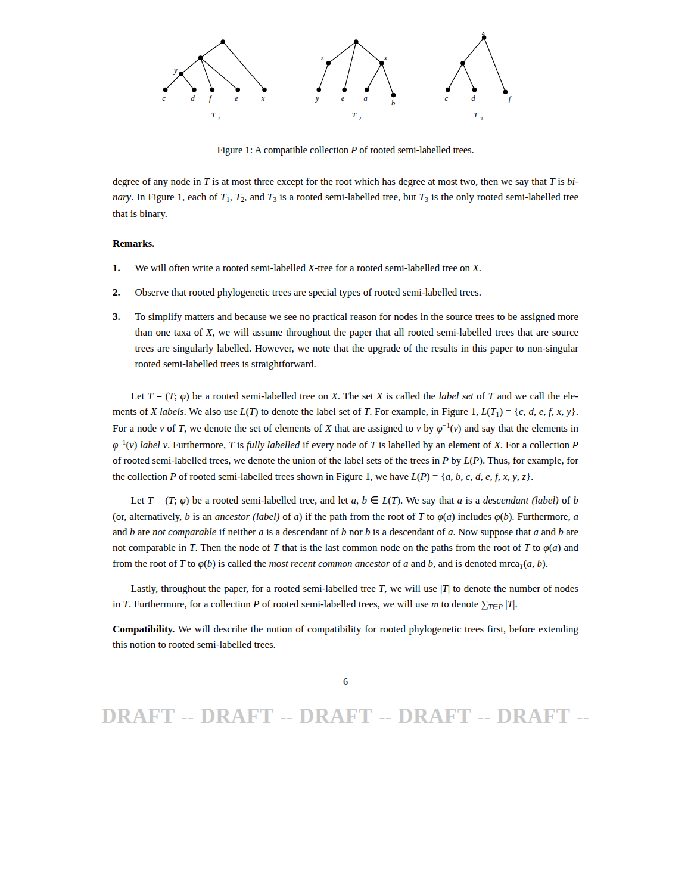y c d f e x T 1 z x y e a b T 2 z c d f T 3
Figure 1: A compatible collection P of rooted semi-labelled trees.
degree of any node in T is at most three except for the root which has degree at most two, then we say that T is binary. In Figure 1, each of T 1, T 2, and T 3 is a rooted semi-labelled tree, but T 3 is the only rooted semi-labelled tree that is binary.
Remarks.
We will often write a rooted semi-labelled X-tree for a rooted semi-labelled tree on X.
Observe that rooted phylogenetic trees are special types of rooted semi-labelled trees.
To simplify matters and because we see no practical reason for nodes in the source trees to be assigned more than one taxa of X, we will assume throughout the paper that all rooted semi-labelled trees that are source trees are singularly labelled. However, we note that the upgrade of the results in this paper to non-singular rooted semi-labelled trees is straightforward.
Let T = (T; φ) be a rooted semi-labelled tree on X. The set X is called the label set of T and we call the elements of X labels. We also use L(T) to denote the label set of T. For example, in Figure 1, L(T 1) = {c, d, e, f, x, y}. For a node v of T, we denote the set of elements of X that are assigned to v by φ−1(v) and say that the elements in φ−1(v) label v. Furthermore, T is fully labelled if every node of T is labelled by an element of X. For a collection P of rooted semi-labelled trees, we denote the union of the label sets of the trees in P by L(P). Thus, for example, for the collection P of rooted semi-labelled trees shown in Figure 1, we have L(P) = {a, b, c, d, e, f, x, y, z}.
Let T = (T; φ) be a rooted semi-labelled tree, and let a, b ∈ L(T). We say that a is a descendant (label) of b (or, alternatively, b is an ancestor (label) of a) if the path from the root of T to φ(a) includes φ(b). Furthermore, a and b are not comparable if neither a is a descendant of b nor b is a descendant of a. Now suppose that a and b are not comparable in T. Then the node of T that is the last common node on the paths from the root of T to φ(a) and from the root of T to φ(b) is called the most recent common ancestor of a and b, and is denoted mrcaT(a, b).
Lastly, throughout the paper, for a rooted semi-labelled tree T, we will use |T| to denote the number of nodes in T. Furthermore, for a collection P of rooted semi-labelled trees, we will use m to denote ∑T∈P |T|.
Compatibility. We will describe the notion of compatibility for rooted phylogenetic trees first, before extending this notion to rooted semi-labelled trees.
6
DRAFT-- DRAFT-- DRAFT-- DRAFT-- DRAFT--